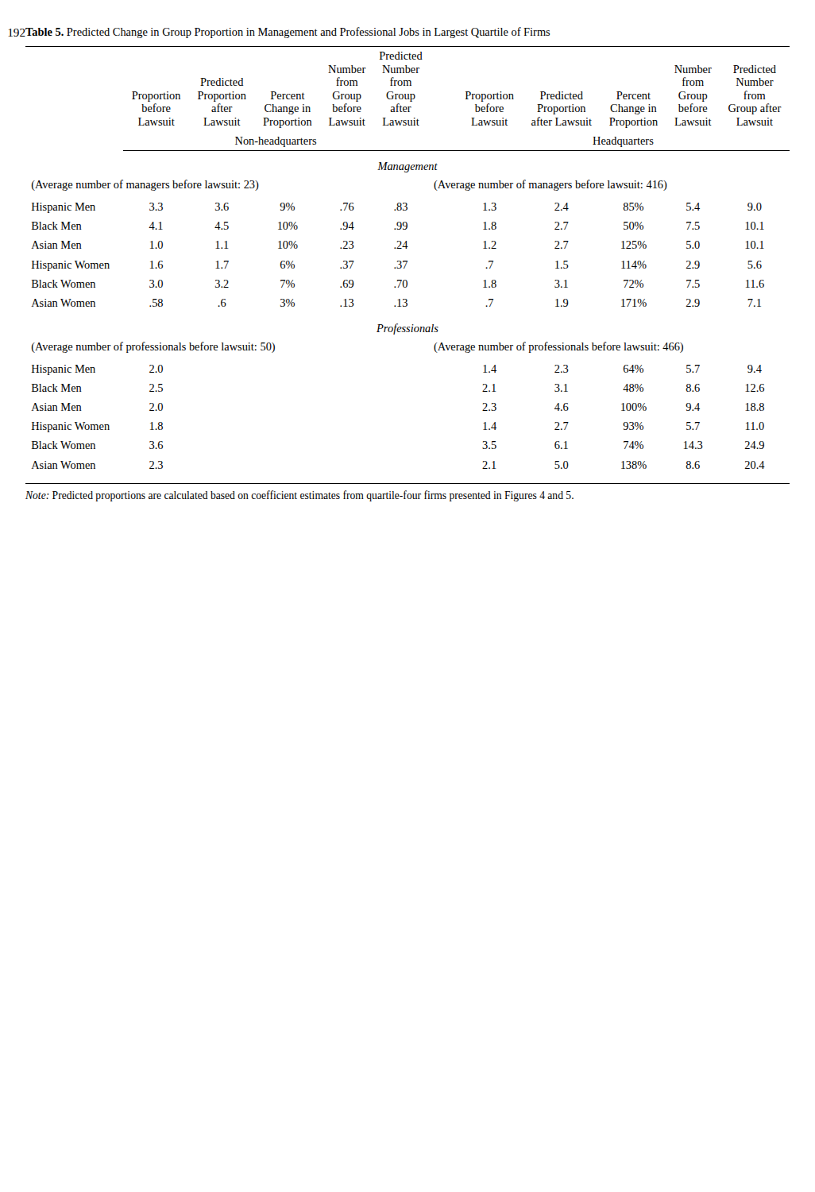192
Table 5. Predicted Change in Group Proportion in Management and Professional Jobs in Largest Quartile of Firms
| | Proportion before Lawsuit | Predicted Proportion after Lawsuit | Percent Change in Proportion | Number from Group before Lawsuit | Predicted Number from Group after Lawsuit | | Proportion before Lawsuit | Predicted Proportion after Lawsuit | Percent Change in Proportion | Number from Group before Lawsuit | Predicted Number from Group after Lawsuit |
| --- | --- | --- | --- | --- | --- | --- | --- | --- | --- | --- | --- |
| Non-headquarters | | Headquarters |
| Management |
| (Average number of managers before lawsuit: 23) | | (Average number of managers before lawsuit: 416) |
| Hispanic Men | 3.3 | 3.6 | 9% | .76 | .83 | | 1.3 | 2.4 | 85% | 5.4 | 9.0 |
| Black Men | 4.1 | 4.5 | 10% | .94 | .99 | | 1.8 | 2.7 | 50% | 7.5 | 10.1 |
| Asian Men | 1.0 | 1.1 | 10% | .23 | .24 | | 1.2 | 2.7 | 125% | 5.0 | 10.1 |
| Hispanic Women | 1.6 | 1.7 | 6% | .37 | .37 | | .7 | 1.5 | 114% | 2.9 | 5.6 |
| Black Women | 3.0 | 3.2 | 7% | .69 | .70 | | 1.8 | 3.1 | 72% | 7.5 | 11.6 |
| Asian Women | .58 | .6 | 3% | .13 | .13 | | .7 | 1.9 | 171% | 2.9 | 7.1 |
| Professionals |
| (Average number of professionals before lawsuit: 50) | | (Average number of professionals before lawsuit: 466) |
| Hispanic Men | 2.0 | | | | | | 1.4 | 2.3 | 64% | 5.7 | 9.4 |
| Black Men | 2.5 | | | | | | 2.1 | 3.1 | 48% | 8.6 | 12.6 |
| Asian Men | 2.0 | | | | | | 2.3 | 4.6 | 100% | 9.4 | 18.8 |
| Hispanic Women | 1.8 | | | | | | 1.4 | 2.7 | 93% | 5.7 | 11.0 |
| Black Women | 3.6 | | | | | | 3.5 | 6.1 | 74% | 14.3 | 24.9 |
| Asian Women | 2.3 | | | | | | 2.1 | 5.0 | 138% | 8.6 | 20.4 |
Note: Predicted proportions are calculated based on coefficient estimates from quartile-four firms presented in Figures 4 and 5.